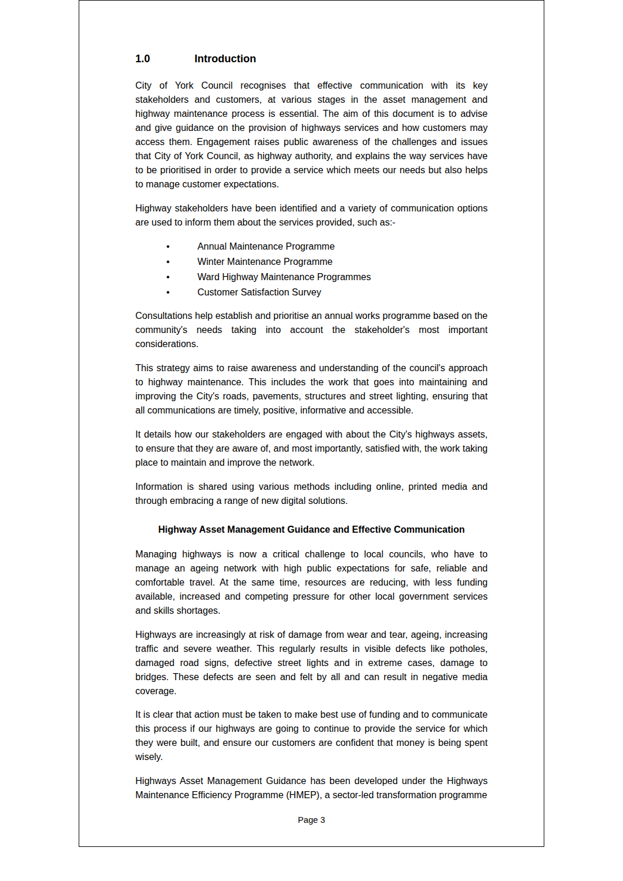1.0 Introduction
City of York Council recognises that effective communication with its key stakeholders and customers, at various stages in the asset management and highway maintenance process is essential. The aim of this document is to advise and give guidance on the provision of highways services and how customers may access them. Engagement raises public awareness of the challenges and issues that City of York Council, as highway authority, and explains the way services have to be prioritised in order to provide a service which meets our needs but also helps to manage customer expectations.
Highway stakeholders have been identified and a variety of communication options are used to inform them about the services provided, such as:-
Annual Maintenance Programme
Winter Maintenance Programme
Ward Highway Maintenance Programmes
Customer Satisfaction Survey
Consultations help establish and prioritise an annual works programme based on the community's needs taking into account the stakeholder's most important considerations.
This strategy aims to raise awareness and understanding of the council's approach to highway maintenance. This includes the work that goes into maintaining and improving the City's roads, pavements, structures and street lighting, ensuring that all communications are timely, positive, informative and accessible.
It details how our stakeholders are engaged with about the City's highways assets, to ensure that they are aware of, and most importantly, satisfied with, the work taking place to maintain and improve the network.
Information is shared using various methods including online, printed media and through embracing a range of new digital solutions.
Highway Asset Management Guidance and Effective Communication
Managing highways is now a critical challenge to local councils, who have to manage an ageing network with high public expectations for safe, reliable and comfortable travel. At the same time, resources are reducing, with less funding available, increased and competing pressure for other local government services and skills shortages.
Highways are increasingly at risk of damage from wear and tear, ageing, increasing traffic and severe weather. This regularly results in visible defects like potholes, damaged road signs, defective street lights and in extreme cases, damage to bridges. These defects are seen and felt by all and can result in negative media coverage.
It is clear that action must be taken to make best use of funding and to communicate this process if our highways are going to continue to provide the service for which they were built, and ensure our customers are confident that money is being spent wisely.
Highways Asset Management Guidance has been developed under the Highways Maintenance Efficiency Programme (HMEP), a sector-led transformation programme
Page 3